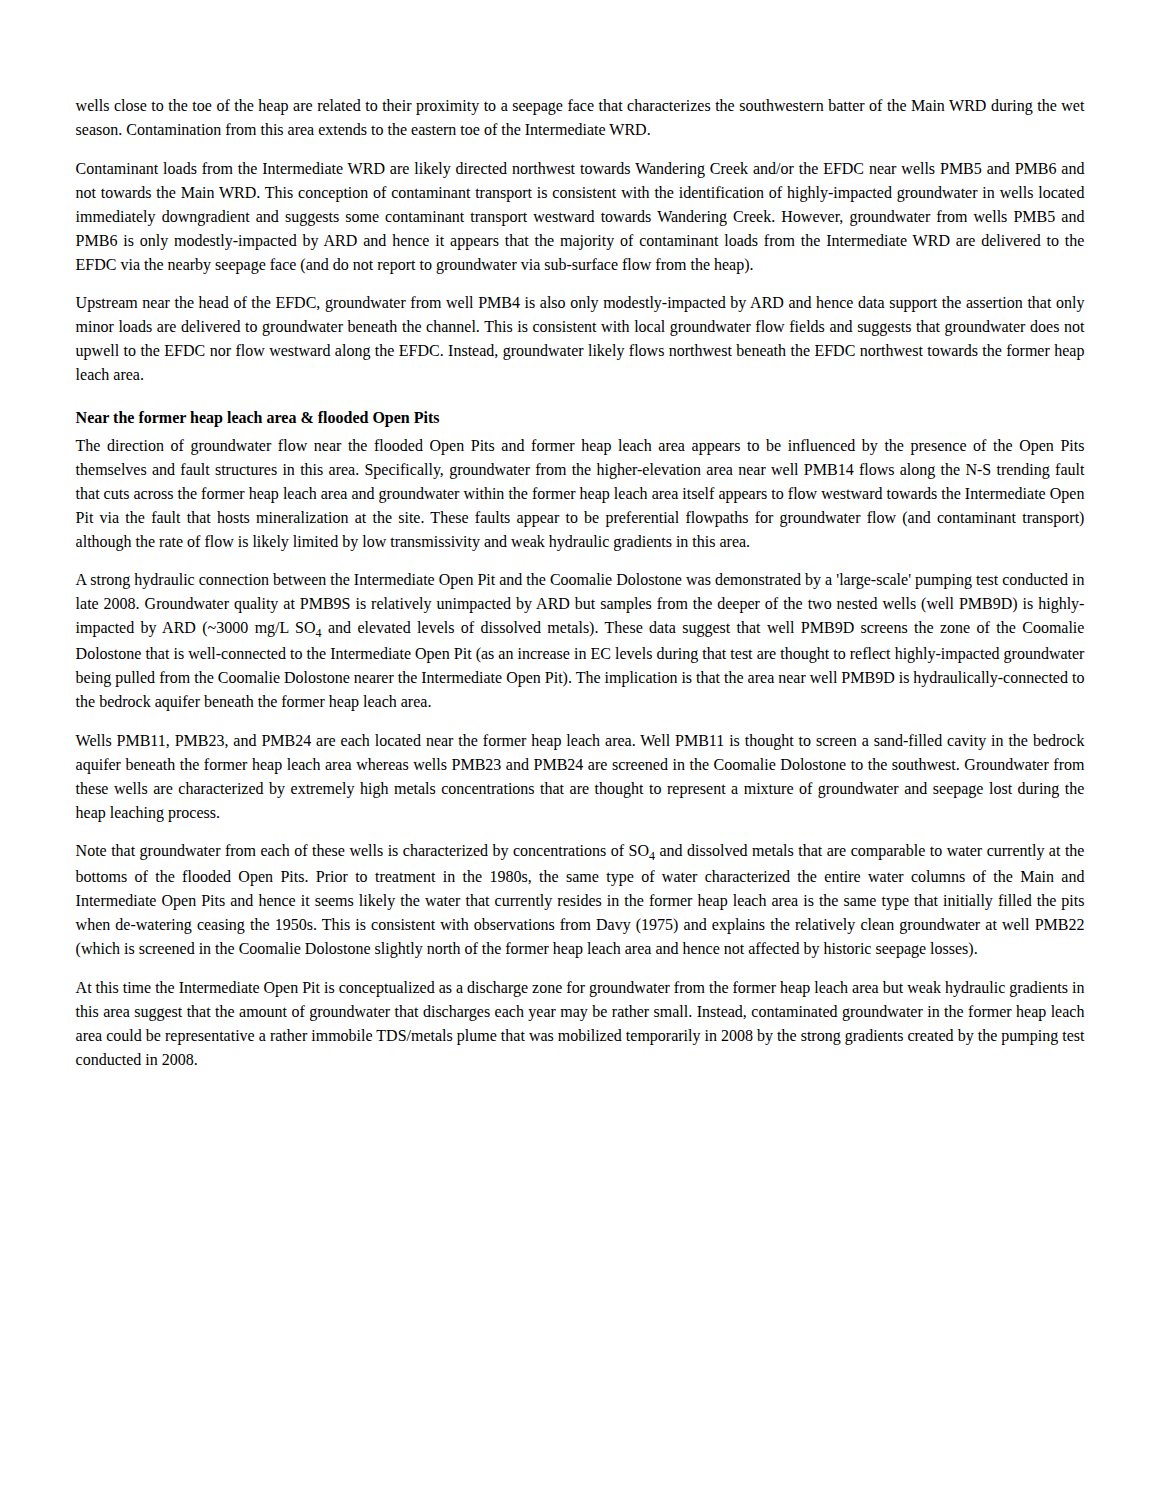wells close to the toe of the heap are related to their proximity to a seepage face that characterizes the southwestern batter of the Main WRD during the wet season. Contamination from this area extends to the eastern toe of the Intermediate WRD.
Contaminant loads from the Intermediate WRD are likely directed northwest towards Wandering Creek and/or the EFDC near wells PMB5 and PMB6 and not towards the Main WRD. This conception of contaminant transport is consistent with the identification of highly-impacted groundwater in wells located immediately downgradient and suggests some contaminant transport westward towards Wandering Creek. However, groundwater from wells PMB5 and PMB6 is only modestly-impacted by ARD and hence it appears that the majority of contaminant loads from the Intermediate WRD are delivered to the EFDC via the nearby seepage face (and do not report to groundwater via sub-surface flow from the heap).
Upstream near the head of the EFDC, groundwater from well PMB4 is also only modestly-impacted by ARD and hence data support the assertion that only minor loads are delivered to groundwater beneath the channel. This is consistent with local groundwater flow fields and suggests that groundwater does not upwell to the EFDC nor flow westward along the EFDC. Instead, groundwater likely flows northwest beneath the EFDC northwest towards the former heap leach area.
Near the former heap leach area & flooded Open Pits
The direction of groundwater flow near the flooded Open Pits and former heap leach area appears to be influenced by the presence of the Open Pits themselves and fault structures in this area. Specifically, groundwater from the higher-elevation area near well PMB14 flows along the N-S trending fault that cuts across the former heap leach area and groundwater within the former heap leach area itself appears to flow westward towards the Intermediate Open Pit via the fault that hosts mineralization at the site. These faults appear to be preferential flowpaths for groundwater flow (and contaminant transport) although the rate of flow is likely limited by low transmissivity and weak hydraulic gradients in this area.
A strong hydraulic connection between the Intermediate Open Pit and the Coomalie Dolostone was demonstrated by a 'large-scale' pumping test conducted in late 2008. Groundwater quality at PMB9S is relatively unimpacted by ARD but samples from the deeper of the two nested wells (well PMB9D) is highly-impacted by ARD (~3000 mg/L SO4 and elevated levels of dissolved metals). These data suggest that well PMB9D screens the zone of the Coomalie Dolostone that is well-connected to the Intermediate Open Pit (as an increase in EC levels during that test are thought to reflect highly-impacted groundwater being pulled from the Coomalie Dolostone nearer the Intermediate Open Pit). The implication is that the area near well PMB9D is hydraulically-connected to the bedrock aquifer beneath the former heap leach area.
Wells PMB11, PMB23, and PMB24 are each located near the former heap leach area. Well PMB11 is thought to screen a sand-filled cavity in the bedrock aquifer beneath the former heap leach area whereas wells PMB23 and PMB24 are screened in the Coomalie Dolostone to the southwest. Groundwater from these wells are characterized by extremely high metals concentrations that are thought to represent a mixture of groundwater and seepage lost during the heap leaching process.
Note that groundwater from each of these wells is characterized by concentrations of SO4 and dissolved metals that are comparable to water currently at the bottoms of the flooded Open Pits. Prior to treatment in the 1980s, the same type of water characterized the entire water columns of the Main and Intermediate Open Pits and hence it seems likely the water that currently resides in the former heap leach area is the same type that initially filled the pits when de-watering ceasing the 1950s. This is consistent with observations from Davy (1975) and explains the relatively clean groundwater at well PMB22 (which is screened in the Coomalie Dolostone slightly north of the former heap leach area and hence not affected by historic seepage losses).
At this time the Intermediate Open Pit is conceptualized as a discharge zone for groundwater from the former heap leach area but weak hydraulic gradients in this area suggest that the amount of groundwater that discharges each year may be rather small. Instead, contaminated groundwater in the former heap leach area could be representative a rather immobile TDS/metals plume that was mobilized temporarily in 2008 by the strong gradients created by the pumping test conducted in 2008.